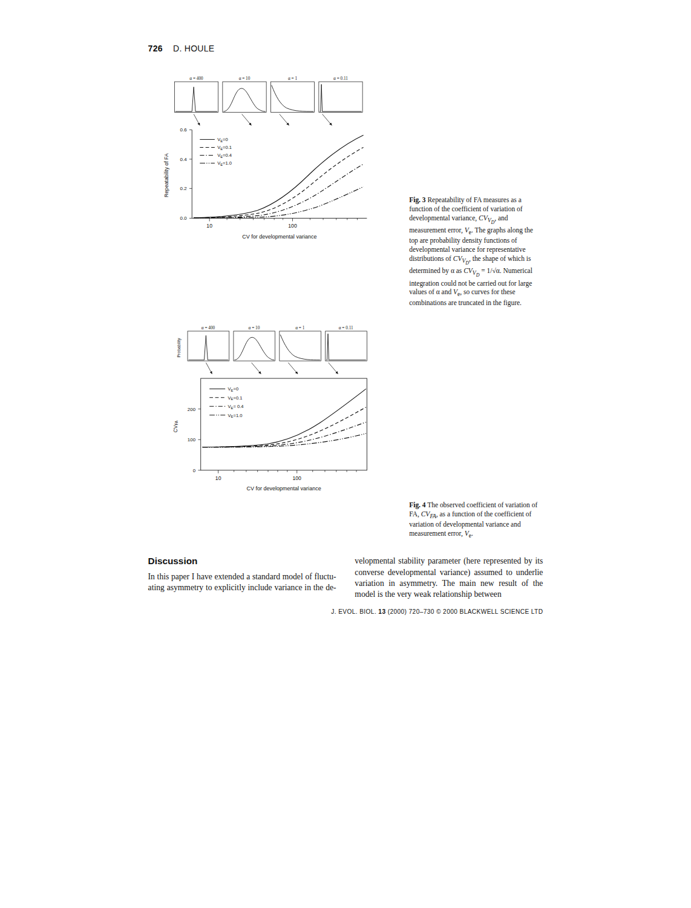726 D. HOULE
α = 400 α = 10 α = 1 α = 0.11 0.6 0.4 0.2 0.0 Repeatability of FA 10 100 CV for developmental variance VE=0 VE=0.1 VE=0.4 VE=1.0
Fig. 3 Repeatability of FA measures as a function of the coefficient of variation of developmental variance, CVVD, and measurement error, Ve. The graphs along the top are probability density functions of developmental variance for representative distributions of CVVD, the shape of which is determined by α as CVVD = 1/√α. Numerical integration could not be carried out for large values of α and Ve, so curves for these combinations are truncated in the figure.
α = 400 α = 10 α = 1 α = 0.11 Probability 0 100 200 CVFA 10 100 CV for developmental variance VE=0 VE=0.1 VE= 0.4 VE=1.0
Fig. 4 The observed coefficient of variation of FA, CVFA, as a function of the coefficient of variation of developmental variance and measurement error, Ve.
Discussion
In this paper I have extended a standard model of fluctuating asymmetry to explicitly include variance in the developmental stability parameter (here represented by its converse developmental variance) assumed to underlie variation in asymmetry. The main new result of the model is the very weak relationship between
J. EVOL. BIOL. 13 (2000) 720–730 © 2000 BLACKWELL SCIENCE LTD